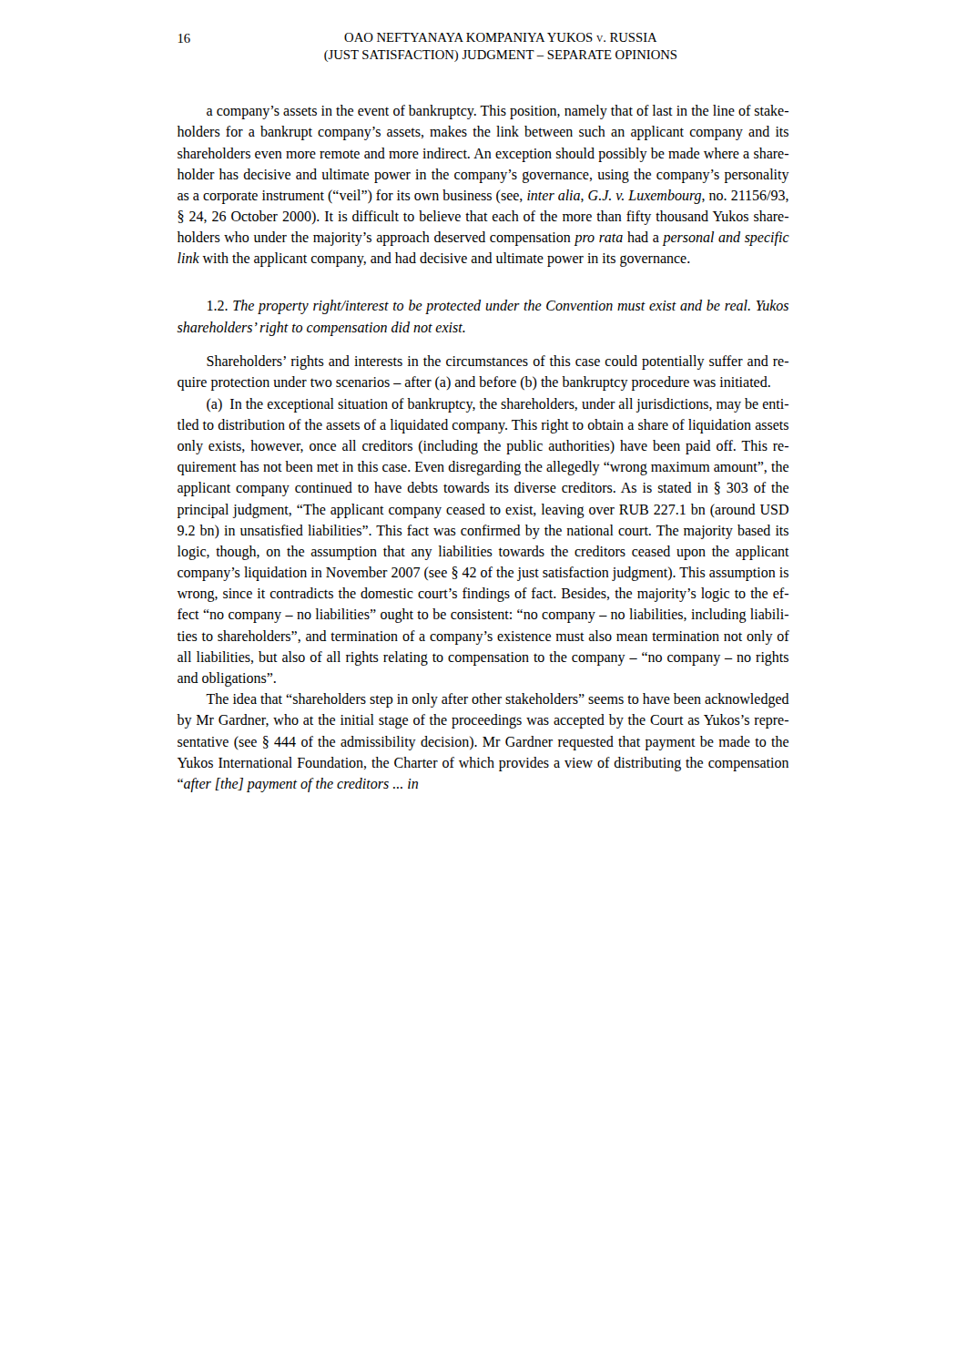16
OAO NEFTYANAYA KOMPANIYA YUKOS v. RUSSIA (JUST SATISFACTION) JUDGMENT – SEPARATE OPINIONS
a company’s assets in the event of bankruptcy. This position, namely that of last in the line of stakeholders for a bankrupt company’s assets, makes the link between such an applicant company and its shareholders even more remote and more indirect. An exception should possibly be made where a shareholder has decisive and ultimate power in the company’s governance, using the company’s personality as a corporate instrument (“veil”) for its own business (see, inter alia, G.J. v. Luxembourg, no. 21156/93, § 24, 26 October 2000). It is difficult to believe that each of the more than fifty thousand Yukos shareholders who under the majority’s approach deserved compensation pro rata had a personal and specific link with the applicant company, and had decisive and ultimate power in its governance.
1.2. The property right/interest to be protected under the Convention must exist and be real. Yukos shareholders’ right to compensation did not exist.
Shareholders’ rights and interests in the circumstances of this case could potentially suffer and require protection under two scenarios – after (a) and before (b) the bankruptcy procedure was initiated.
(a) In the exceptional situation of bankruptcy, the shareholders, under all jurisdictions, may be entitled to distribution of the assets of a liquidated company. This right to obtain a share of liquidation assets only exists, however, once all creditors (including the public authorities) have been paid off. This requirement has not been met in this case. Even disregarding the allegedly “wrong maximum amount”, the applicant company continued to have debts towards its diverse creditors. As is stated in § 303 of the principal judgment, “The applicant company ceased to exist, leaving over RUB 227.1 bn (around USD 9.2 bn) in unsatisfied liabilities”. This fact was confirmed by the national court. The majority based its logic, though, on the assumption that any liabilities towards the creditors ceased upon the applicant company’s liquidation in November 2007 (see § 42 of the just satisfaction judgment). This assumption is wrong, since it contradicts the domestic court’s findings of fact. Besides, the majority’s logic to the effect “no company – no liabilities” ought to be consistent: “no company – no liabilities, including liabilities to shareholders”, and termination of a company’s existence must also mean termination not only of all liabilities, but also of all rights relating to compensation to the company – “no company – no rights and obligations”.
The idea that “shareholders step in only after other stakeholders” seems to have been acknowledged by Mr Gardner, who at the initial stage of the proceedings was accepted by the Court as Yukos’s representative (see § 444 of the admissibility decision). Mr Gardner requested that payment be made to the Yukos International Foundation, the Charter of which provides a view of distributing the compensation “after [the] payment of the creditors ... in